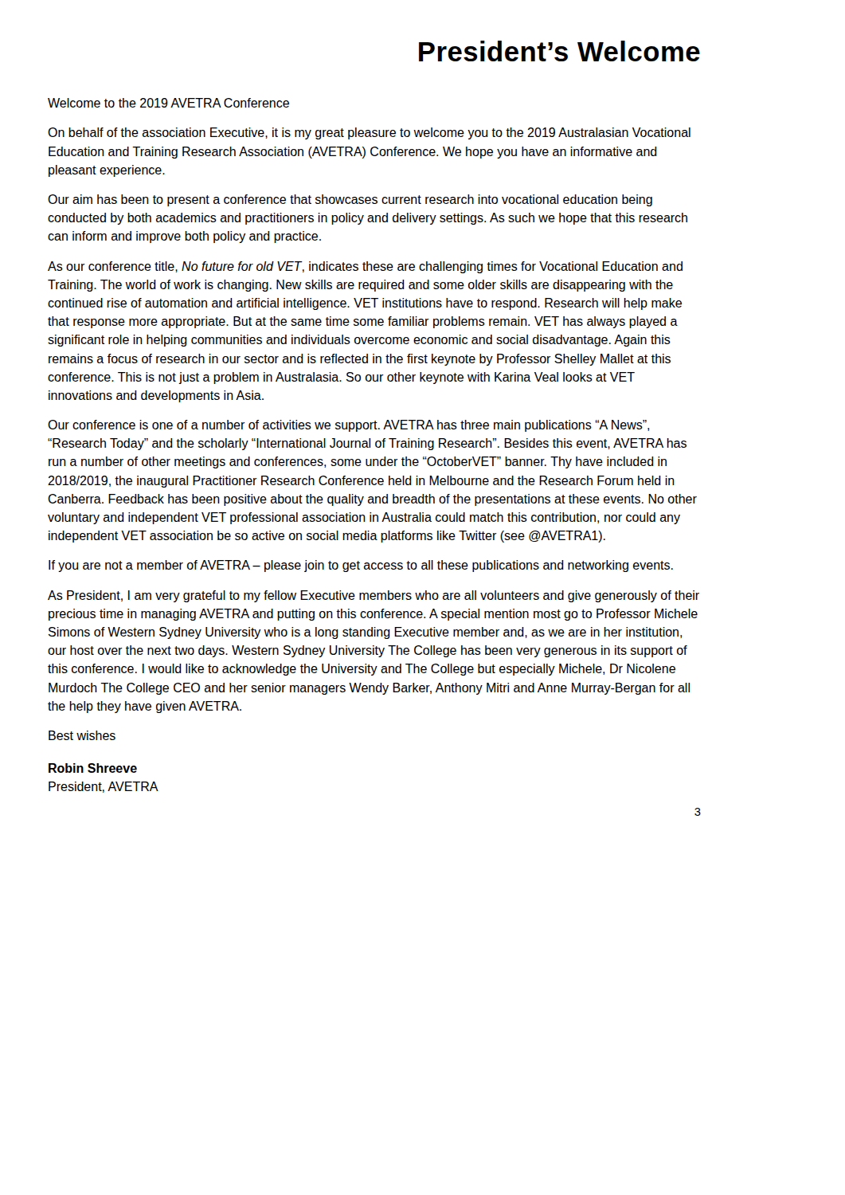President’s Welcome
Welcome to the 2019 AVETRA Conference
On behalf of the association Executive, it is my great pleasure to welcome you to the 2019 Australasian Vocational Education and Training Research Association (AVETRA) Conference. We hope you have an informative and pleasant experience.
Our aim has been to present a conference that showcases current research into vocational education being conducted by both academics and practitioners in policy and delivery settings. As such we hope that this research can inform and improve both policy and practice.
As our conference title, No future for old VET, indicates these are challenging times for Vocational Education and Training. The world of work is changing. New skills are required and some older skills are disappearing with the continued rise of automation and artificial intelligence. VET institutions have to respond. Research will help make that response more appropriate. But at the same time some familiar problems remain. VET has always played a significant role in helping communities and individuals overcome economic and social disadvantage. Again this remains a focus of research in our sector and is reflected in the first keynote by Professor Shelley Mallet at this conference. This is not just a problem in Australasia. So our other keynote with Karina Veal looks at VET innovations and developments in Asia.
Our conference is one of a number of activities we support. AVETRA has three main publications “A News”, “Research Today” and the scholarly “International Journal of Training Research”. Besides this event, AVETRA has run a number of other meetings and conferences, some under the “OctoberVET” banner. Thy have included in 2018/2019, the inaugural Practitioner Research Conference held in Melbourne and the Research Forum held in Canberra. Feedback has been positive about the quality and breadth of the presentations at these events. No other voluntary and independent VET professional association in Australia could match this contribution, nor could any independent VET association be so active on social media platforms like Twitter (see @AVETRA1).
If you are not a member of AVETRA – please join to get access to all these publications and networking events.
As President, I am very grateful to my fellow Executive members who are all volunteers and give generously of their precious time in managing AVETRA and putting on this conference. A special mention most go to Professor Michele Simons of Western Sydney University who is a long standing Executive member and, as we are in her institution, our host over the next two days. Western Sydney University The College has been very generous in its support of this conference. I would like to acknowledge the University and The College but especially Michele, Dr Nicolene Murdoch The College CEO and her senior managers Wendy Barker, Anthony Mitri and Anne Murray-Bergan for all the help they have given AVETRA.
Best wishes
Robin Shreeve
President, AVETRA
3